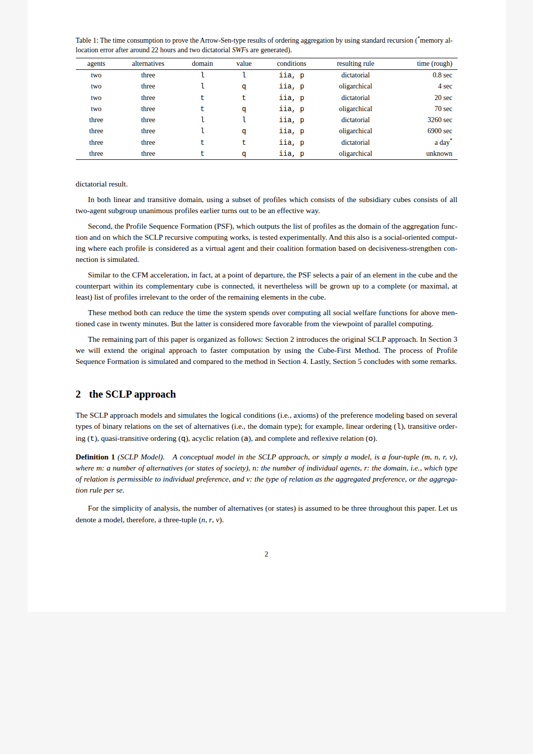Table 1: The time consumption to prove the Arrow-Sen-type results of ordering aggregation by using standard recursion (*memory allocation error after around 22 hours and two dictatorial SWFs are generated).
| agents | alternatives | domain | value | conditions | resulting rule | time (rough) |
| --- | --- | --- | --- | --- | --- | --- |
| two | three | l | l | iia, p | dictatorial | 0.8 sec |
| two | three | l | q | iia, p | oligarchical | 4 sec |
| two | three | t | t | iia, p | dictatorial | 20 sec |
| two | three | t | q | iia, p | oligarchical | 70 sec |
| three | three | l | l | iia, p | dictatorial | 3260 sec |
| three | three | l | q | iia, p | oligarchical | 6900 sec |
| three | three | t | t | iia, p | dictatorial | a day * |
| three | three | t | q | iia, p | oligarchical | unknown |
dictatorial result.
In both linear and transitive domain, using a subset of profiles which consists of the subsidiary cubes consists of all two-agent subgroup unanimous profiles earlier turns out to be an effective way.
Second, the Profile Sequence Formation (PSF), which outputs the list of profiles as the domain of the aggregation function and on which the SCLP recursive computing works, is tested experimentally. And this also is a social-oriented computing where each profile is considered as a virtual agent and their coalition formation based on decisiveness-strengthen connection is simulated.
Similar to the CFM acceleration, in fact, at a point of departure, the PSF selects a pair of an element in the cube and the counterpart within its complementary cube is connected, it nevertheless will be grown up to a complete (or maximal, at least) list of profiles irrelevant to the order of the remaining elements in the cube.
These method both can reduce the time the system spends over computing all social welfare functions for above mentioned case in twenty minutes. But the latter is considered more favorable from the viewpoint of parallel computing.
The remaining part of this paper is organized as follows: Section 2 introduces the original SCLP approach. In Section 3 we will extend the original approach to faster computation by using the Cube-First Method. The process of Profile Sequence Formation is simulated and compared to the method in Section 4. Lastly, Section 5 concludes with some remarks.
2the SCLP approach
The SCLP approach models and simulates the logical conditions (i.e., axioms) of the preference modeling based on several types of binary relations on the set of alternatives (i.e., the domain type); for example, linear ordering (l), transitive ordering (t), quasi-transitive ordering (q), acyclic relation (a), and complete and reflexive relation (o).
Definition 1 (SCLP Model). A conceptual model in the SCLP approach, or simply a model, is a four-tuple (m, n, r, v), where m: a number of alternatives (or states of society), n: the number of individual agents, r: the domain, i.e., which type of relation is permissible to individual preference, and v: the type of relation as the aggregated preference, or the aggregation rule per se.
For the simplicity of analysis, the number of alternatives (or states) is assumed to be three throughout this paper. Let us denote a model, therefore, a three-tuple (n, r, v).
2